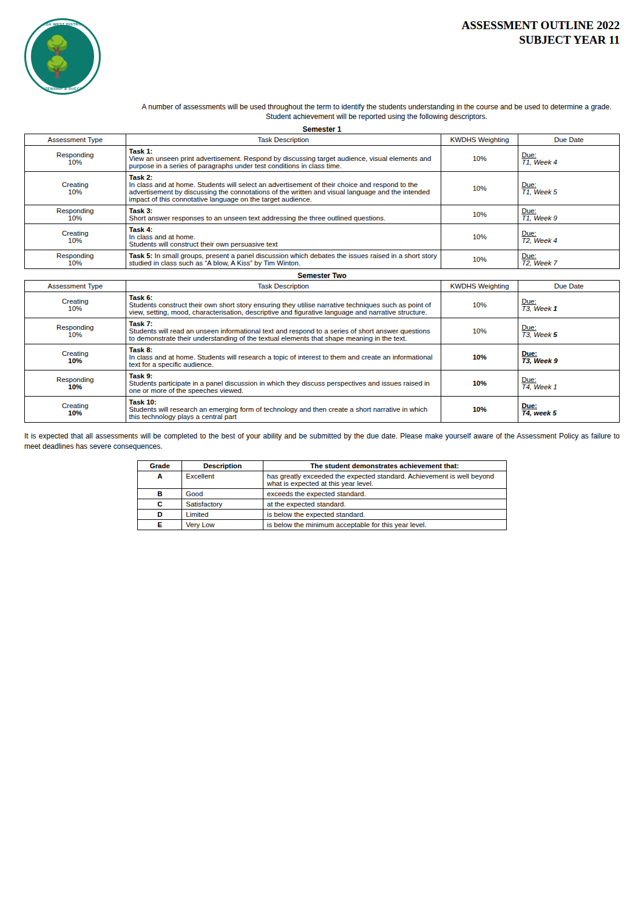🌳🌳
KAMBALDA WEST DISTRICT HIGH SCHOOL
CITIZENSHIP & SUCCESS
ASSESSMENT OUTLINE 2022
SUBJECT YEAR 11
A number of assessments will be used throughout the term to identify the students understanding in the course and be used to determine a grade. Student achievement will be reported using the following descriptors.
Semester 1
| Assessment Type | Task Description | KWDHS Weighting | Due Date |
| --- | --- | --- | --- |
| Responding 10% | Task 1: View an unseen print advertisement. Respond by discussing target audience, visual elements and purpose in a series of paragraphs under test conditions in class time. | 10% | Due: T1, Week 4 |
| Creating 10% | Task 2: In class and at home. Students will select an advertisement of their choice and respond to the advertisement by discussing the connotations of the written and visual language and the intended impact of this connotative language on the target audience. | 10% | Due: T1, Week 5 |
| Responding 10% | Task 3: Short answer responses to an unseen text addressing the three outlined questions. | 10% | Due: T1, Week 9 |
| Creating 10% | Task 4: In class and at home. Students will construct their own persuasive text | 10% | Due: T2, Week 4 |
| Responding 10% | Task 5: In small groups, present a panel discussion which debates the issues raised in a short story studied in class such as “A blow, A Kiss” by Tim Winton. | 10% | Due: T2, Week 7 |
Semester Two
| Assessment Type | Task Description | KWDHS Weighting | Due Date |
| --- | --- | --- | --- |
| Creating 10% | Task 6: Students construct their own short story ensuring they utilise narrative techniques such as point of view, setting, mood, characterisation, descriptive and figurative language and narrative structure. | 10% | Due: T3, Week 1 |
| Responding 10% | Task 7: Students will read an unseen informational text and respond to a series of short answer questions to demonstrate their understanding of the textual elements that shape meaning in the text. | 10% | Due: T3, Week 5 |
| Creating 10% | Task 8: In class and at home. Students will research a topic of interest to them and create an informational text for a specific audience. | 10% | Due: T3, Week 9 |
| Responding 10% | Task 9: Students participate in a panel discussion in which they discuss perspectives and issues raised in one or more of the speeches viewed. | 10% | Due: T4, Week 1 |
| Creating 10% | Task 10: Students will research an emerging form of technology and then create a short narrative in which this technology plays a central part | 10% | Due: T4, week 5 |
It is expected that all assessments will be completed to the best of your ability and be submitted by the due date. Please make yourself aware of the Assessment Policy as failure to meet deadlines has severe consequences.
| Grade | Description | The student demonstrates achievement that: |
| --- | --- | --- |
| A | Excellent | has greatly exceeded the expected standard. Achievement is well beyond what is expected at this year level. |
| B | Good | exceeds the expected standard. |
| C | Satisfactory | at the expected standard. |
| D | Limited | is below the expected standard. |
| E | Very Low | is below the minimum acceptable for this year level. |